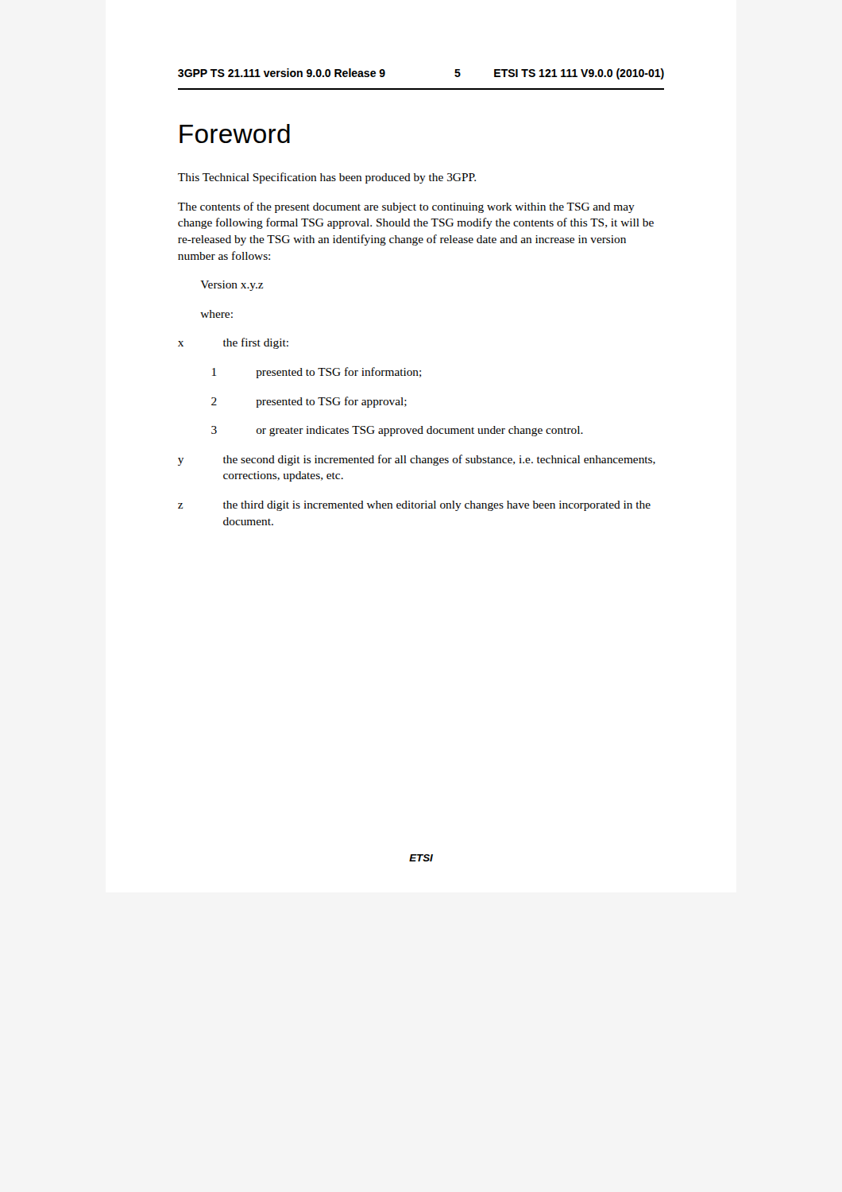3GPP TS 21.111 version 9.0.0 Release 9
5
ETSI TS 121 111 V9.0.0 (2010-01)
Foreword
This Technical Specification has been produced by the 3GPP.
The contents of the present document are subject to continuing work within the TSG and may change following formal TSG approval. Should the TSG modify the contents of this TS, it will be re-released by the TSG with an identifying change of release date and an increase in version number as follows:
Version x.y.z
where:
xthe first digit:
1presented to TSG for information;
2presented to TSG for approval;
3or greater indicates TSG approved document under change control.
ythe second digit is incremented for all changes of substance, i.e. technical enhancements, corrections, updates, etc.
zthe third digit is incremented when editorial only changes have been incorporated in the document.
ETSI